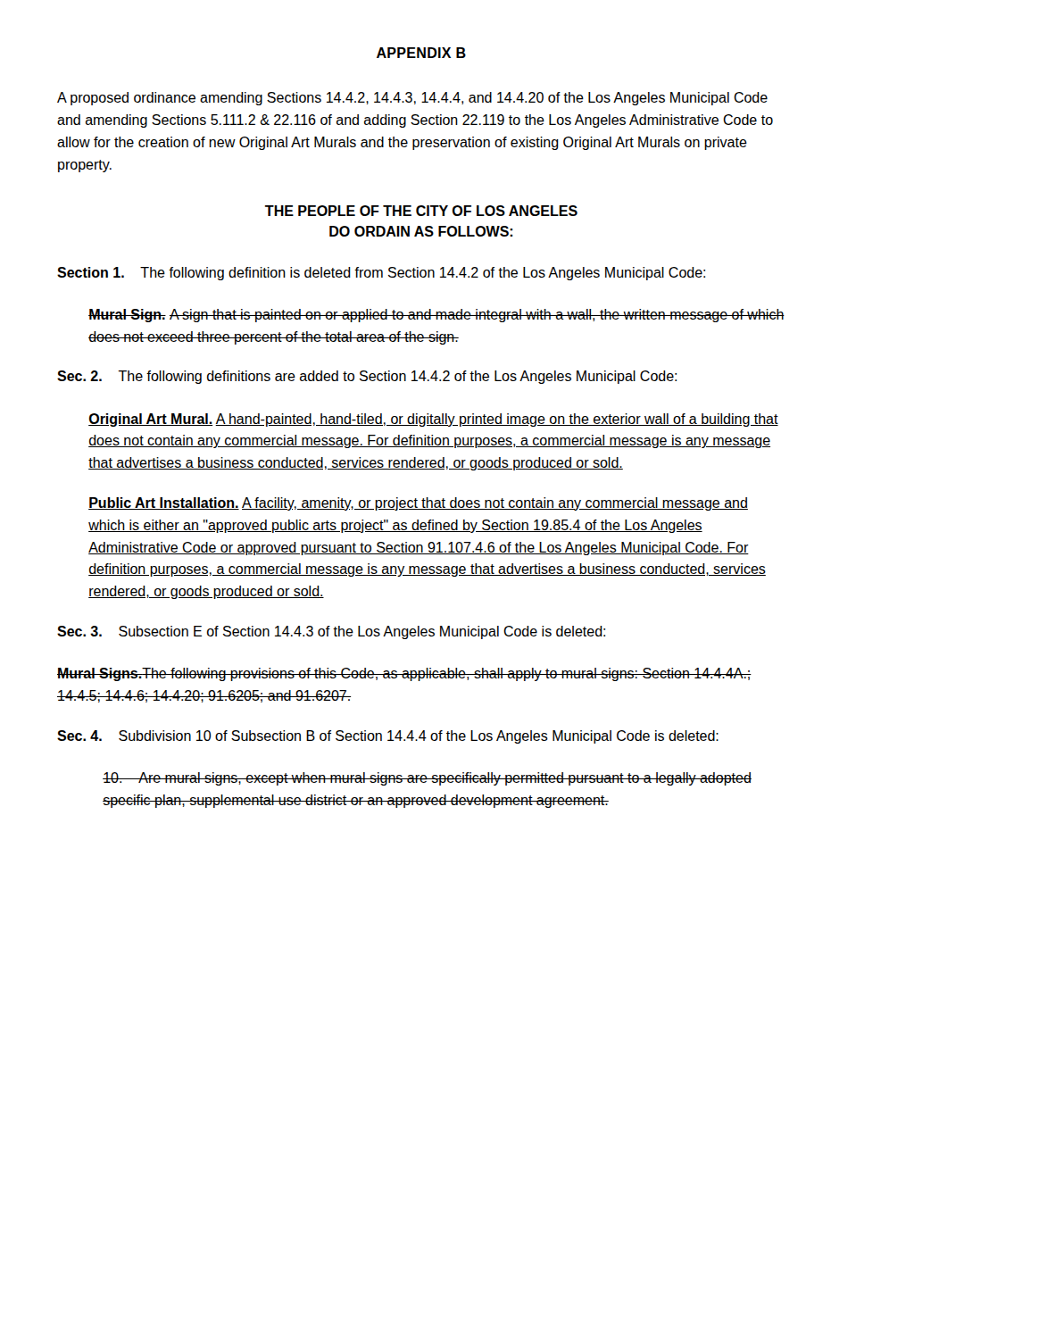APPENDIX B
A proposed ordinance amending Sections 14.4.2, 14.4.3, 14.4.4, and 14.4.20 of the Los Angeles Municipal Code and amending Sections 5.111.2 & 22.116 of and adding Section 22.119 to the Los Angeles Administrative Code to allow for the creation of new Original Art Murals and the preservation of existing Original Art Murals on private property.
THE PEOPLE OF THE CITY OF LOS ANGELES
DO ORDAIN AS FOLLOWS:
Section 1. The following definition is deleted from Section 14.4.2 of the Los Angeles Municipal Code:
Mural Sign. A sign that is painted on or applied to and made integral with a wall, the written message of which does not exceed three percent of the total area of the sign.
Sec. 2. The following definitions are added to Section 14.4.2 of the Los Angeles Municipal Code:
Original Art Mural. A hand-painted, hand-tiled, or digitally printed image on the exterior wall of a building that does not contain any commercial message. For definition purposes, a commercial message is any message that advertises a business conducted, services rendered, or goods produced or sold.
Public Art Installation. A facility, amenity, or project that does not contain any commercial message and which is either an "approved public arts project" as defined by Section 19.85.4 of the Los Angeles Administrative Code or approved pursuant to Section 91.107.4.6 of the Los Angeles Municipal Code. For definition purposes, a commercial message is any message that advertises a business conducted, services rendered, or goods produced or sold.
Sec. 3. Subsection E of Section 14.4.3 of the Los Angeles Municipal Code is deleted:
Mural Signs. The following provisions of this Code, as applicable, shall apply to mural signs: Section 14.4.4A.; 14.4.5; 14.4.6; 14.4.20; 91.6205; and 91.6207.
Sec. 4. Subdivision 10 of Subsection B of Section 14.4.4 of the Los Angeles Municipal Code is deleted:
10. Are mural signs, except when mural signs are specifically permitted pursuant to a legally adopted specific plan, supplemental use district or an approved development agreement.